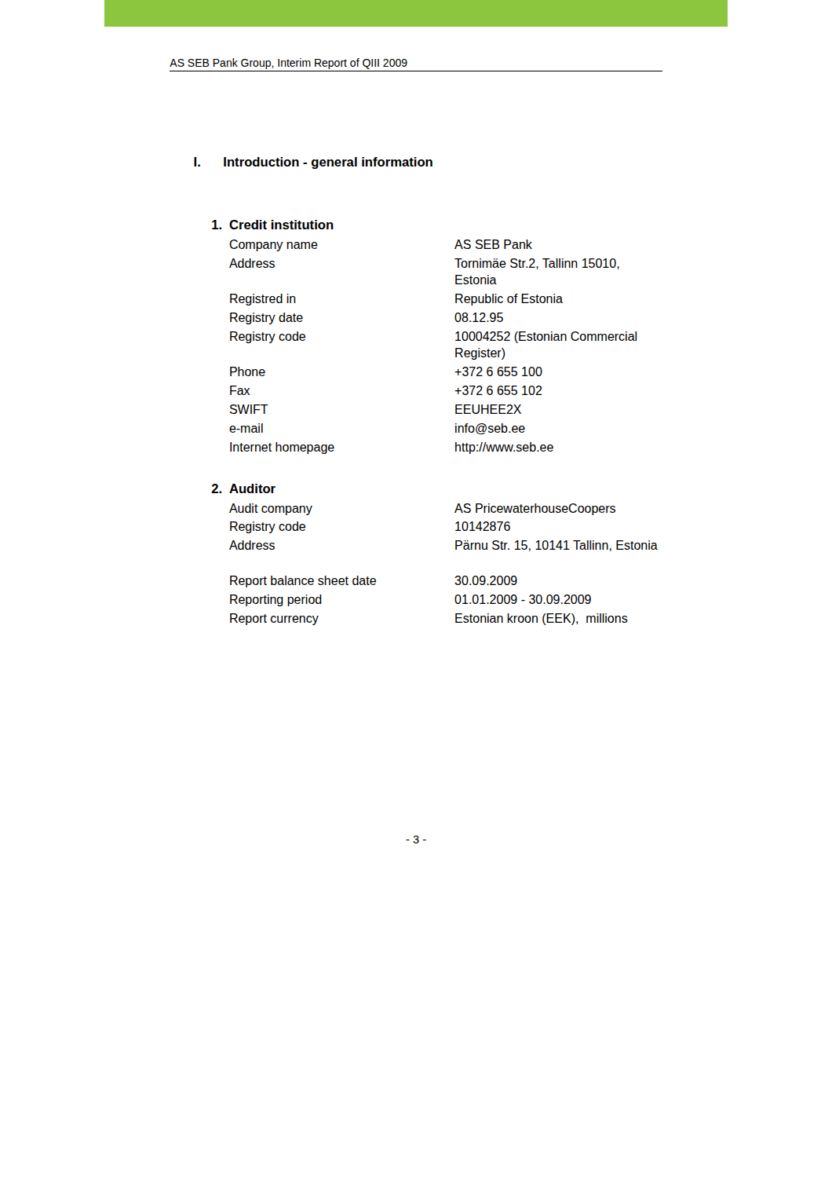AS SEB Pank Group, Interim Report of QIII 2009
I. Introduction - general information
1. Credit institution
| Company name | AS SEB Pank |
| Address | Tornimäe Str.2, Tallinn 15010, Estonia |
| Registred in | Republic of Estonia |
| Registry date | 08.12.95 |
| Registry code | 10004252 (Estonian Commercial Register) |
| Phone | +372 6 655 100 |
| Fax | +372 6 655 102 |
| SWIFT | EEUHEE2X |
| e-mail | info@seb.ee |
| Internet homepage | http://www.seb.ee |
2. Auditor
| Audit company | AS PricewaterhouseCoopers |
| Registry code | 10142876 |
| Address | Pärnu Str. 15, 10141 Tallinn, Estonia |
| Report balance sheet date | 30.09.2009 |
| Reporting period | 01.01.2009 - 30.09.2009 |
| Report currency | Estonian kroon (EEK), millions |
- 3 -